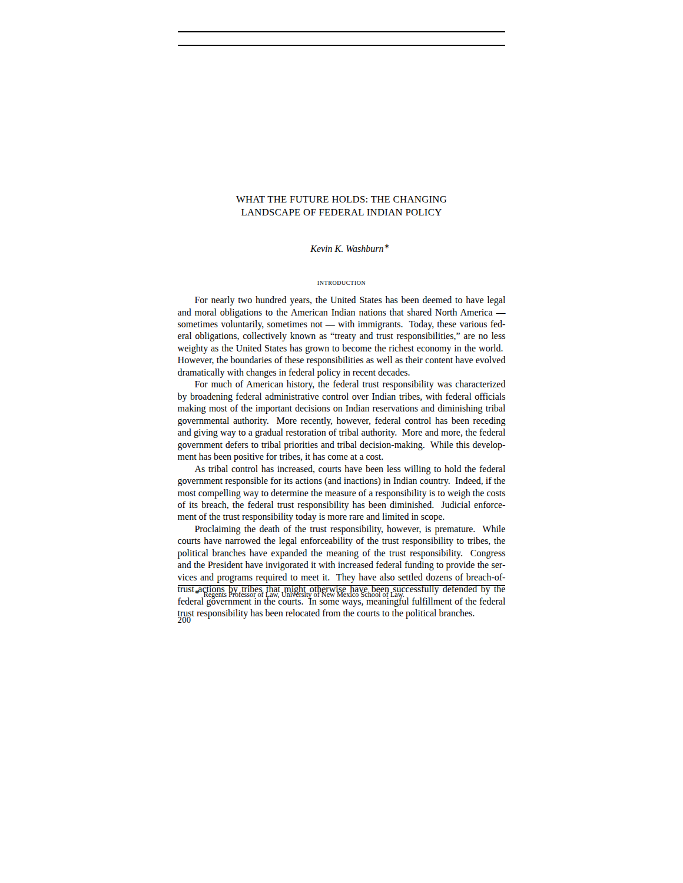What the Future Holds: The Changing
Landscape of Federal Indian Policy
Kevin K. Washburn∗
Introduction
For nearly two hundred years, the United States has been deemed to have legal and moral obligations to the American Indian nations that shared North America — sometimes voluntarily, sometimes not — with immigrants. Today, these various federal obligations, collectively known as “treaty and trust responsibilities,” are no less weighty as the United States has grown to become the richest economy in the world. However, the boundaries of these responsibilities as well as their content have evolved dramatically with changes in federal policy in recent decades.
For much of American history, the federal trust responsibility was characterized by broadening federal administrative control over Indian tribes, with federal officials making most of the important decisions on Indian reservations and diminishing tribal governmental authority. More recently, however, federal control has been receding and giving way to a gradual restoration of tribal authority. More and more, the federal government defers to tribal priorities and tribal decision-making. While this development has been positive for tribes, it has come at a cost.
As tribal control has increased, courts have been less willing to hold the federal government responsible for its actions (and inactions) in Indian country. Indeed, if the most compelling way to determine the measure of a responsibility is to weigh the costs of its breach, the federal trust responsibility has been diminished. Judicial enforcement of the trust responsibility today is more rare and limited in scope.
Proclaiming the death of the trust responsibility, however, is premature. While courts have narrowed the legal enforceability of the trust responsibility to tribes, the political branches have expanded the meaning of the trust responsibility. Congress and the President have invigorated it with increased federal funding to provide the services and programs required to meet it. They have also settled dozens of breach-of-trust actions by tribes that might otherwise have been successfully defended by the federal government in the courts. In some ways, meaningful fulfillment of the federal trust responsibility has been relocated from the courts to the political branches.
∗ Regents Professor of Law, University of New Mexico School of Law.
200